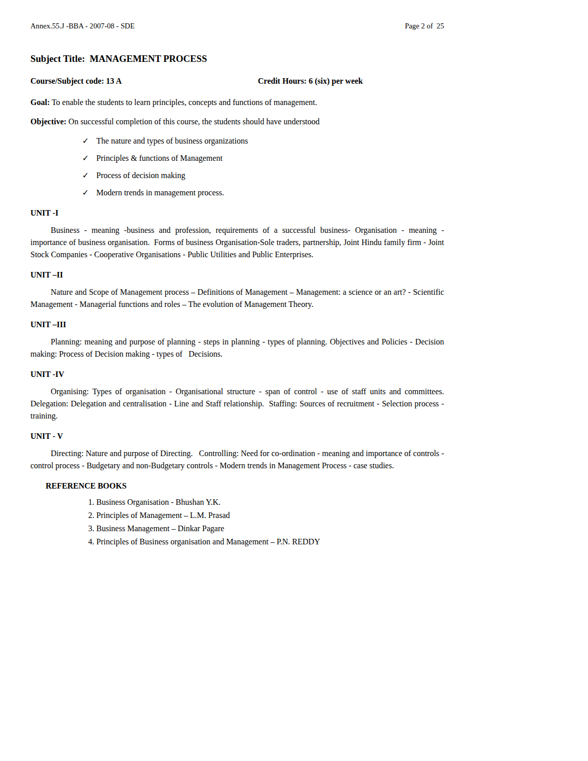Annex.55.J -BBA - 2007-08 - SDE Page 2 of 25
Subject Title: MANAGEMENT PROCESS
Course/Subject code: 13 A Credit Hours: 6 (six) per week
Goal: To enable the students to learn principles, concepts and functions of management.
Objective: On successful completion of this course, the students should have understood
The nature and types of business organizations
Principles & functions of Management
Process of decision making
Modern trends in management process.
UNIT -I
Business - meaning -business and profession, requirements of a successful business- Organisation - meaning - importance of business organisation. Forms of business Organisation-Sole traders, partnership, Joint Hindu family firm - Joint Stock Companies - Cooperative Organisations - Public Utilities and Public Enterprises.
UNIT –II
Nature and Scope of Management process – Definitions of Management – Management: a science or an art? - Scientific Management - Managerial functions and roles – The evolution of Management Theory.
UNIT –III
Planning: meaning and purpose of planning - steps in planning - types of planning. Objectives and Policies - Decision making: Process of Decision making - types of Decisions.
UNIT -IV
Organising: Types of organisation - Organisational structure - span of control - use of staff units and committees. Delegation: Delegation and centralisation - Line and Staff relationship. Staffing: Sources of recruitment - Selection process - training.
UNIT - V
Directing: Nature and purpose of Directing. Controlling: Need for co-ordination - meaning and importance of controls - control process - Budgetary and non-Budgetary controls - Modern trends in Management Process - case studies.
REFERENCE BOOKS
Business Organisation - Bhushan Y.K.
Principles of Management – L.M. Prasad
Business Management – Dinkar Pagare
Principles of Business organisation and Management – P.N. REDDY